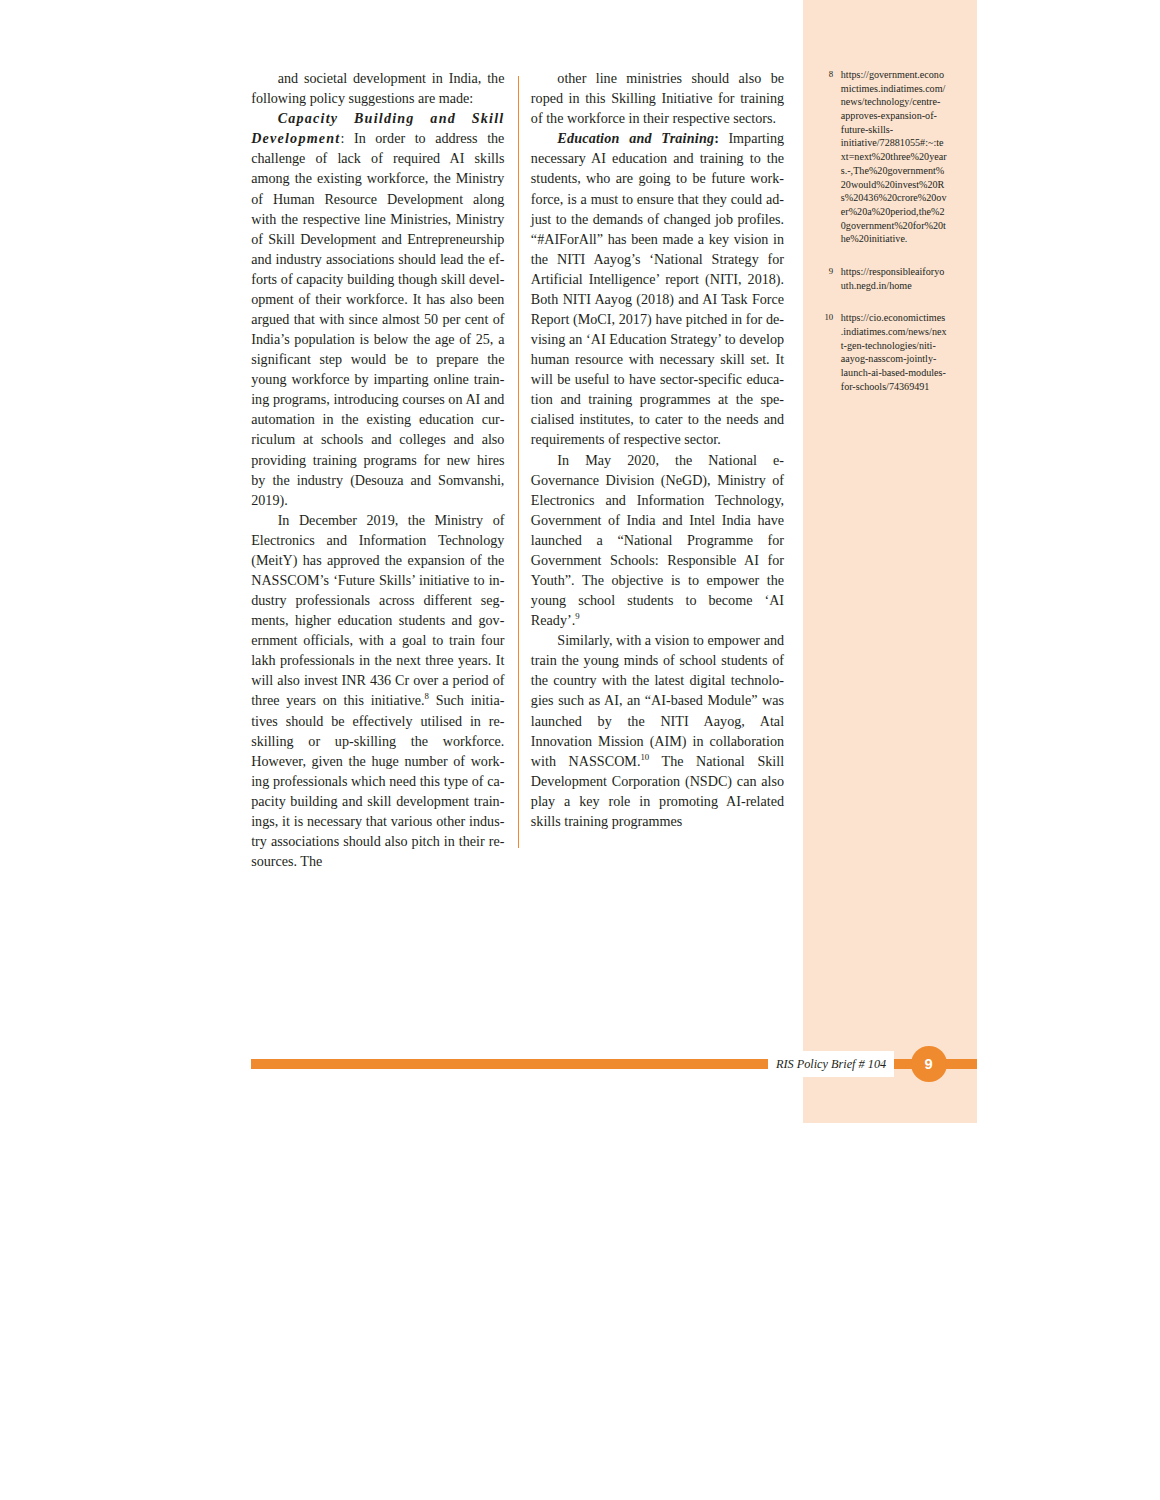and societal development in India, the following policy suggestions are made:
Capacity Building and Skill Development: In order to address the challenge of lack of required AI skills among the existing workforce, the Ministry of Human Resource Development along with the respective line Ministries, Ministry of Skill Development and Entrepreneurship and industry associations should lead the efforts of capacity building though skill development of their workforce. It has also been argued that with since almost 50 per cent of India’s population is below the age of 25, a significant step would be to prepare the young workforce by imparting online training programs, introducing courses on AI and automation in the existing education curriculum at schools and colleges and also providing training programs for new hires by the industry (Desouza and Somvanshi, 2019).
In December 2019, the Ministry of Electronics and Information Technology (MeitY) has approved the expansion of the NASSCOM’s ‘Future Skills’ initiative to industry professionals across different segments, higher education students and government officials, with a goal to train four lakh professionals in the next three years. It will also invest INR 436 Cr over a period of three years on this initiative.8 Such initiatives should be effectively utilised in re-skilling or up-skilling the workforce. However, given the huge number of working professionals which need this type of capacity building and skill development trainings, it is necessary that various other industry associations should also pitch in their resources. The
other line ministries should also be roped in this Skilling Initiative for training of the workforce in their respective sectors.
Education and Training: Imparting necessary AI education and training to the students, who are going to be future workforce, is a must to ensure that they could adjust to the demands of changed job profiles. “#AIForAll” has been made a key vision in the NITI Aayog’s ‘National Strategy for Artificial Intelligence’ report (NITI, 2018). Both NITI Aayog (2018) and AI Task Force Report (MoCI, 2017) have pitched in for devising an ‘AI Education Strategy’ to develop human resource with necessary skill set. It will be useful to have sector-specific education and training programmes at the specialised institutes, to cater to the needs and requirements of respective sector.
In May 2020, the National e-Governance Division (NeGD), Ministry of Electronics and Information Technology, Government of India and Intel India have launched a “National Programme for Government Schools: Responsible AI for Youth”. The objective is to empower the young school students to become ‘AI Ready’.9
Similarly, with a vision to empower and train the young minds of school students of the country with the latest digital technologies such as AI, an “AI-based Module” was launched by the NITI Aayog, Atal Innovation Mission (AIM) in collaboration with NASSCOM.10 The National Skill Development Corporation (NSDC) can also play a key role in promoting AI-related skills training programmes
8
https://government.economictimes.indiatimes.com/news/technology/centre-approves-expansion-of-future-skills-initiative/72881055#:~:text=next%20three%20years.-,The%20government%20would%20invest%20Rs%20436%20crore%20over%20a%20period,the%20government%20for%20the%20initiative.
9
https://responsibleaiforyouth.negd.in/home
10
https://cio.economictimes.indiatimes.com/news/next-gen-technologies/niti-aayog-nasscom-jointly-launch-ai-based-modules-for-schools/74369491
RIS Policy Brief # 104
9